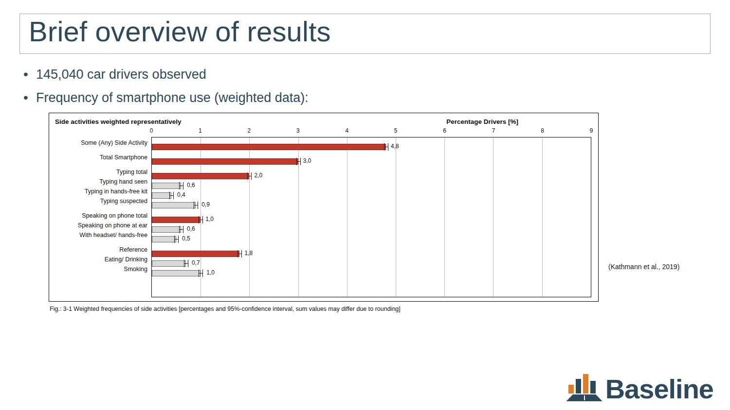Brief overview of results
145,040 car drivers observed
Frequency of smartphone use (weighted data):
Side activities weighted representatively
Percentage Drivers [%]
Some (Any) Side Activity
Total Smartphone
Typing total
Typing hand seen
Typing in hands-free kit
Typing suspected
Speaking on phone total
Speaking on phone at ear
With headset/ hands-free
Reference
Eating/ Drinking
Smoking
0 1 2 3 4 5 6 7 8 9
4,8
3,0
2,0
0,6
0,4
0,9
1,0
0,6
0,5
1,8
0,7
1,0
Fig.: 3-1 Weighted frequencies of side activities [percentages and 95%-confidence interval, sum values may differ due to rounding]
(Kathmann et al., 2019)
Baseline